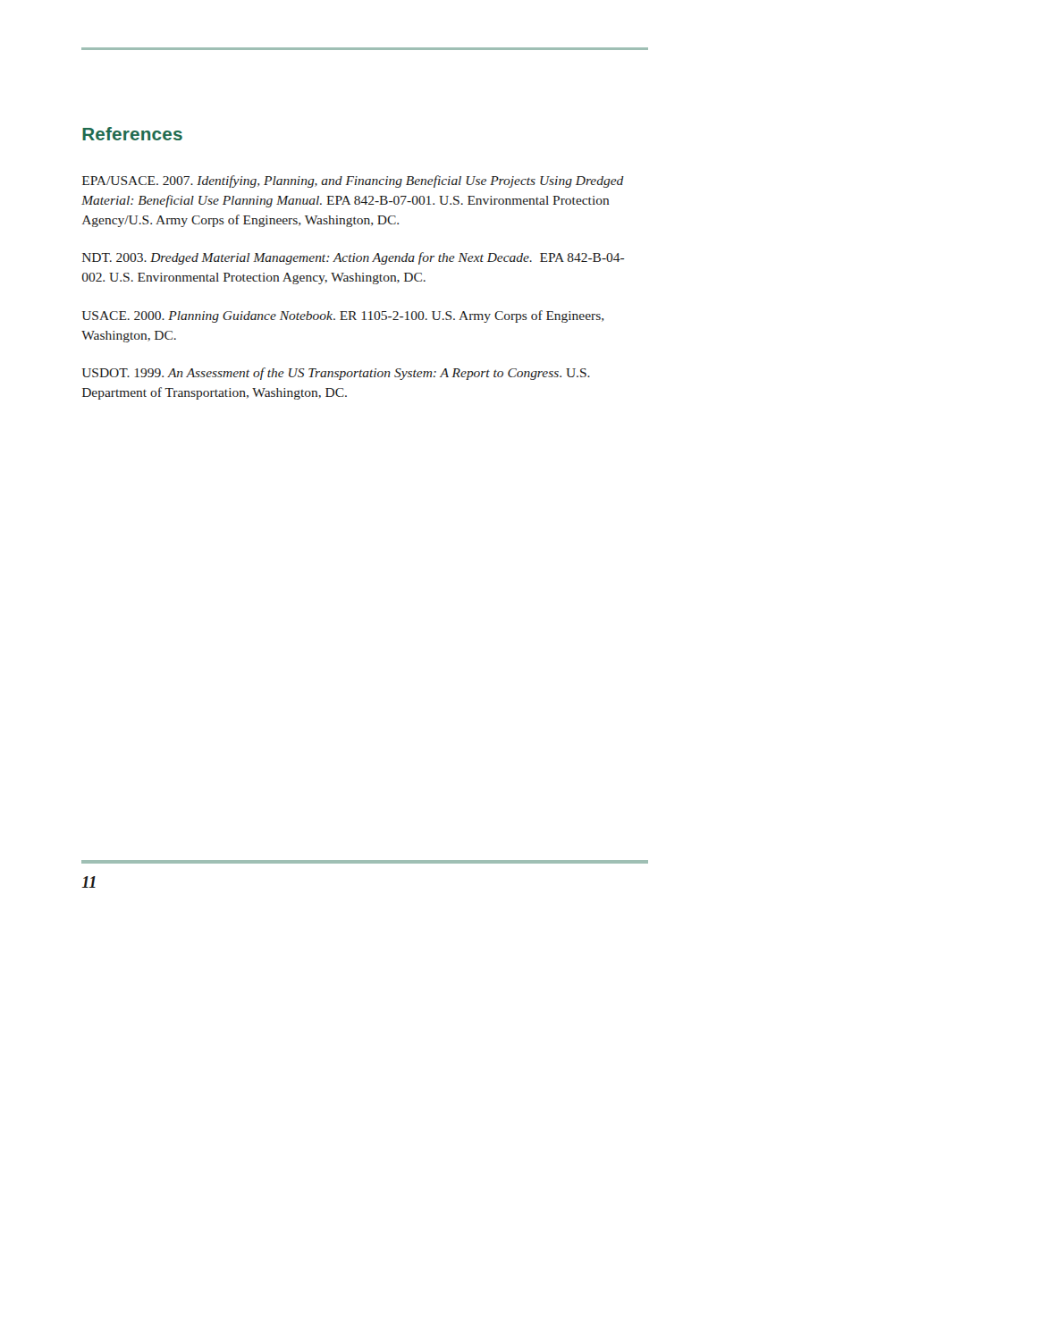References
EPA/USACE. 2007. Identifying, Planning, and Financing Beneficial Use Projects Using Dredged Material: Beneficial Use Planning Manual. EPA 842-B-07-001. U.S. Environmental Protection Agency/U.S. Army Corps of Engineers, Washington, DC.
NDT. 2003. Dredged Material Management: Action Agenda for the Next Decade. EPA 842-B-04-002. U.S. Environmental Protection Agency, Washington, DC.
USACE. 2000. Planning Guidance Notebook. ER 1105-2-100. U.S. Army Corps of Engineers, Washington, DC.
USDOT. 1999. An Assessment of the US Transportation System: A Report to Congress. U.S. Department of Transportation, Washington, DC.
11